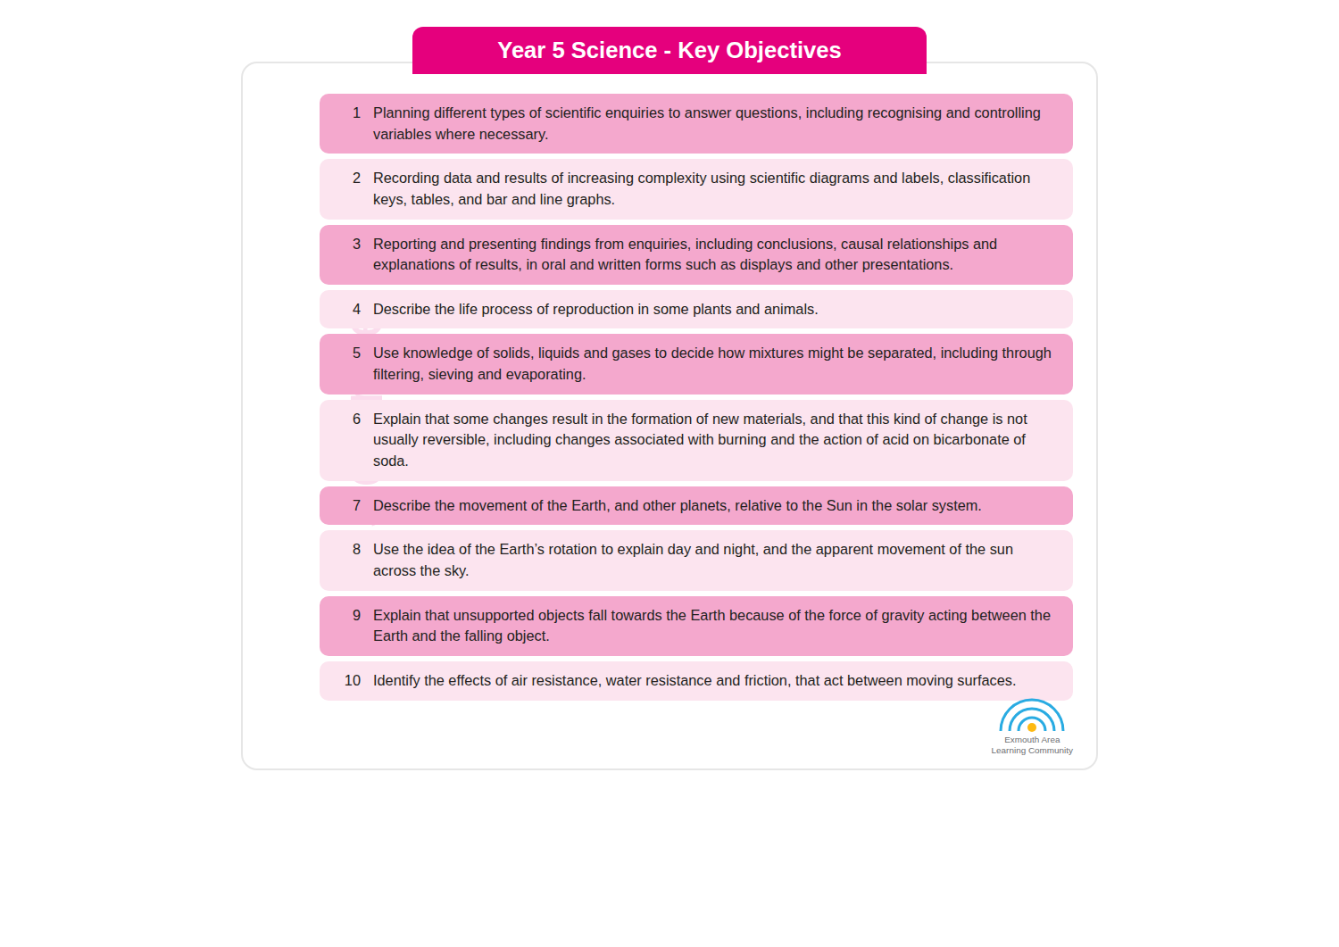Year 5 Science - Key Objectives
Science
Planning different types of scientific enquiries to answer questions, including recognising and controlling variables where necessary.
Recording data and results of increasing complexity using scientific diagrams and labels, classification keys, tables, and bar and line graphs.
Reporting and presenting findings from enquiries, including conclusions, causal relationships and explanations of results, in oral and written forms such as displays and other presentations.
Describe the life process of reproduction in some plants and animals.
Use knowledge of solids, liquids and gases to decide how mixtures might be separated, including through filtering, sieving and evaporating.
Explain that some changes result in the formation of new materials, and that this kind of change is not usually reversible, including changes associated with burning and the action of acid on bicarbonate of soda.
Describe the movement of the Earth, and other planets, relative to the Sun in the solar system.
Use the idea of the Earth’s rotation to explain day and night, and the apparent movement of the sun across the sky.
Explain that unsupported objects fall towards the Earth because of the force of gravity acting between the Earth and the falling object.
Identify the effects of air resistance, water resistance and friction, that act between moving surfaces.
Exmouth Area
Learning Community